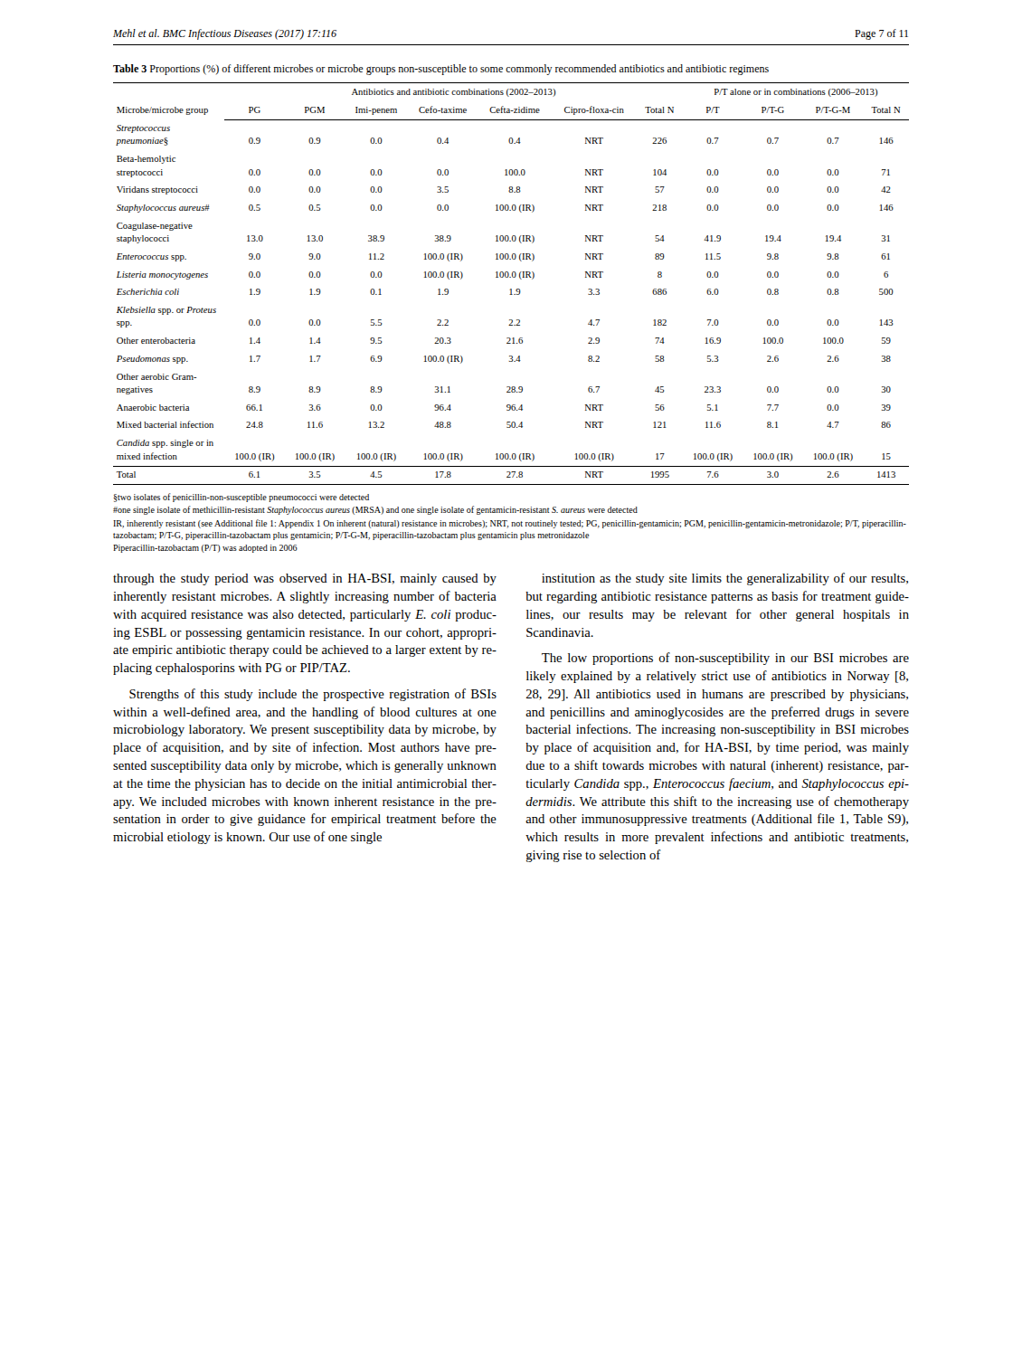Mehl et al. BMC Infectious Diseases (2017) 17:116
Page 7 of 11
Table 3 Proportions (%) of different microbes or microbe groups non-susceptible to some commonly recommended antibiotics and antibiotic regimens
| Microbe/microbe group | Antibiotics and antibiotic combinations (2002–2013) | P/T alone or in combinations (2006–2013) |
| --- | --- | --- |
| PG | PGM | Imi-penem | Cefo-taxime | Cefta-zidime | Cipro-floxa-cin | Total N | P/T | P/T-G | P/T-G-M | Total N |
| Streptococcus pneumoniae § | 0.9 | 0.9 | 0.0 | 0.4 | 0.4 | NRT | 226 | 0.7 | 0.7 | 0.7 | 146 |
| Beta-hemolytic streptococci | 0.0 | 0.0 | 0.0 | 0.0 | 100.0 | NRT | 104 | 0.0 | 0.0 | 0.0 | 71 |
| Viridans streptococci | 0.0 | 0.0 | 0.0 | 3.5 | 8.8 | NRT | 57 | 0.0 | 0.0 | 0.0 | 42 |
| Staphylococcus aureus # | 0.5 | 0.5 | 0.0 | 0.0 | 100.0 (IR) | NRT | 218 | 0.0 | 0.0 | 0.0 | 146 |
| Coagulase-negative staphylococci | 13.0 | 13.0 | 38.9 | 38.9 | 100.0 (IR) | NRT | 54 | 41.9 | 19.4 | 19.4 | 31 |
| Enterococcus spp. | 9.0 | 9.0 | 11.2 | 100.0 (IR) | 100.0 (IR) | NRT | 89 | 11.5 | 9.8 | 9.8 | 61 |
| Listeria monocytogenes | 0.0 | 0.0 | 0.0 | 100.0 (IR) | 100.0 (IR) | NRT | 8 | 0.0 | 0.0 | 0.0 | 6 |
| Escherichia coli | 1.9 | 1.9 | 0.1 | 1.9 | 1.9 | 3.3 | 686 | 6.0 | 0.8 | 0.8 | 500 |
| Klebsiella spp. or Proteus spp. | 0.0 | 0.0 | 5.5 | 2.2 | 2.2 | 4.7 | 182 | 7.0 | 0.0 | 0.0 | 143 |
| Other enterobacteria | 1.4 | 1.4 | 9.5 | 20.3 | 21.6 | 2.9 | 74 | 16.9 | 100.0 | 100.0 | 59 |
| Pseudomonas spp. | 1.7 | 1.7 | 6.9 | 100.0 (IR) | 3.4 | 8.2 | 58 | 5.3 | 2.6 | 2.6 | 38 |
| Other aerobic Gram-negatives | 8.9 | 8.9 | 8.9 | 31.1 | 28.9 | 6.7 | 45 | 23.3 | 0.0 | 0.0 | 30 |
| Anaerobic bacteria | 66.1 | 3.6 | 0.0 | 96.4 | 96.4 | NRT | 56 | 5.1 | 7.7 | 0.0 | 39 |
| Mixed bacterial infection | 24.8 | 11.6 | 13.2 | 48.8 | 50.4 | NRT | 121 | 11.6 | 8.1 | 4.7 | 86 |
| Candida spp. single or in mixed infection | 100.0 (IR) | 100.0 (IR) | 100.0 (IR) | 100.0 (IR) | 100.0 (IR) | 100.0 (IR) | 17 | 100.0 (IR) | 100.0 (IR) | 100.0 (IR) | 15 |
| Total | 6.1 | 3.5 | 4.5 | 17.8 | 27.8 | NRT | 1995 | 7.6 | 3.0 | 2.6 | 1413 |
§two isolates of penicillin-non-susceptible pneumococci were detected
#one single isolate of methicillin-resistant Staphylococcus aureus (MRSA) and one single isolate of gentamicin-resistant S. aureus were detected
IR, inherently resistant (see Additional file 1: Appendix 1 On inherent (natural) resistance in microbes); NRT, not routinely tested; PG, penicillin-gentamicin; PGM, penicillin-gentamicin-metronidazole; P/T, piperacillin-tazobactam; P/T-G, piperacillin-tazobactam plus gentamicin; P/T-G-M, piperacillin-tazobactam plus gentamicin plus metronidazole
Piperacillin-tazobactam (P/T) was adopted in 2006
through the study period was observed in HA-BSI, mainly caused by inherently resistant microbes. A slightly increasing number of bacteria with acquired resistance was also detected, particularly E. coli producing ESBL or possessing gentamicin resistance. In our cohort, appropriate empiric antibiotic therapy could be achieved to a larger extent by replacing cephalosporins with PG or PIP/TAZ.
Strengths of this study include the prospective registration of BSIs within a well-defined area, and the handling of blood cultures at one microbiology laboratory. We present susceptibility data by microbe, by place of acquisition, and by site of infection. Most authors have presented susceptibility data only by microbe, which is generally unknown at the time the physician has to decide on the initial antimicrobial therapy. We included microbes with known inherent resistance in the presentation in order to give guidance for empirical treatment before the microbial etiology is known. Our use of one single
institution as the study site limits the generalizability of our results, but regarding antibiotic resistance patterns as basis for treatment guidelines, our results may be relevant for other general hospitals in Scandinavia.
The low proportions of non-susceptibility in our BSI microbes are likely explained by a relatively strict use of antibiotics in Norway [8, 28, 29]. All antibiotics used in humans are prescribed by physicians, and penicillins and aminoglycosides are the preferred drugs in severe bacterial infections. The increasing non-susceptibility in BSI microbes by place of acquisition and, for HA-BSI, by time period, was mainly due to a shift towards microbes with natural (inherent) resistance, particularly Candida spp., Enterococcus faecium, and Staphylococcus epidermidis. We attribute this shift to the increasing use of chemotherapy and other immunosuppressive treatments (Additional file 1, Table S9), which results in more prevalent infections and antibiotic treatments, giving rise to selection of